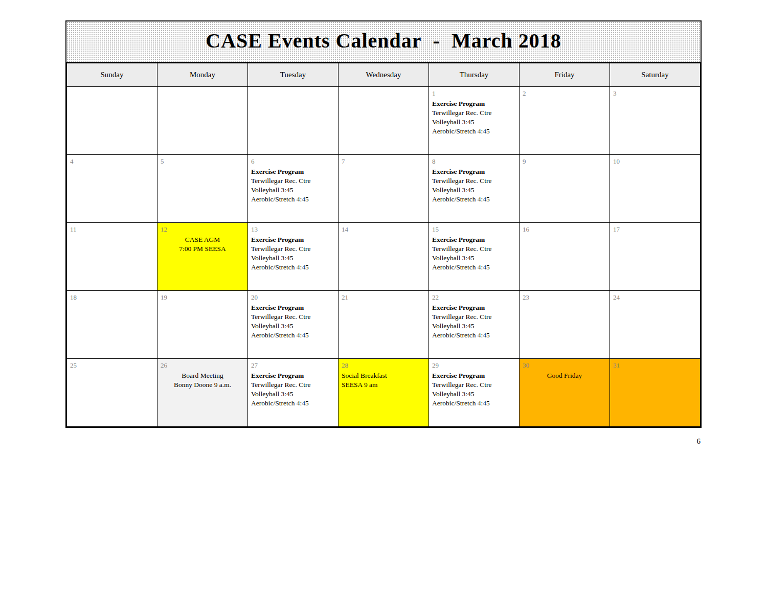CASE Events Calendar - March 2018
| Sunday | Monday | Tuesday | Wednesday | Thursday | Friday | Saturday |
| --- | --- | --- | --- | --- | --- | --- |
| | | | | 1 Exercise Program Terwillegar Rec. Ctre Volleyball 3:45 Aerobic/Stretch 4:45 | 2 | 3 |
| 4 | 5 | 6 Exercise Program Terwillegar Rec. Ctre Volleyball 3:45 Aerobic/Stretch 4:45 | 7 | 8 Exercise Program Terwillegar Rec. Ctre Volleyball 3:45 Aerobic/Stretch 4:45 | 9 | 10 |
| 11 | 12 CASE AGM 7:00 PM SEESA | 13 Exercise Program Terwillegar Rec. Ctre Volleyball 3:45 Aerobic/Stretch 4:45 | 14 | 15 Exercise Program Terwillegar Rec. Ctre Volleyball 3:45 Aerobic/Stretch 4:45 | 16 | 17 |
| 18 | 19 | 20 Exercise Program Terwillegar Rec. Ctre Volleyball 3:45 Aerobic/Stretch 4:45 | 21 | 22 Exercise Program Terwillegar Rec. Ctre Volleyball 3:45 Aerobic/Stretch 4:45 | 23 | 24 |
| 25 | 26 Board Meeting Bonny Doone 9 a.m. | 27 Exercise Program Terwillegar Rec. Ctre Volleyball 3:45 Aerobic/Stretch 4:45 | 28 Social Breakfast SEESA 9 am | 29 Exercise Program Terwillegar Rec. Ctre Volleyball 3:45 Aerobic/Stretch 4:45 | 30 Good Friday | 31 |
6